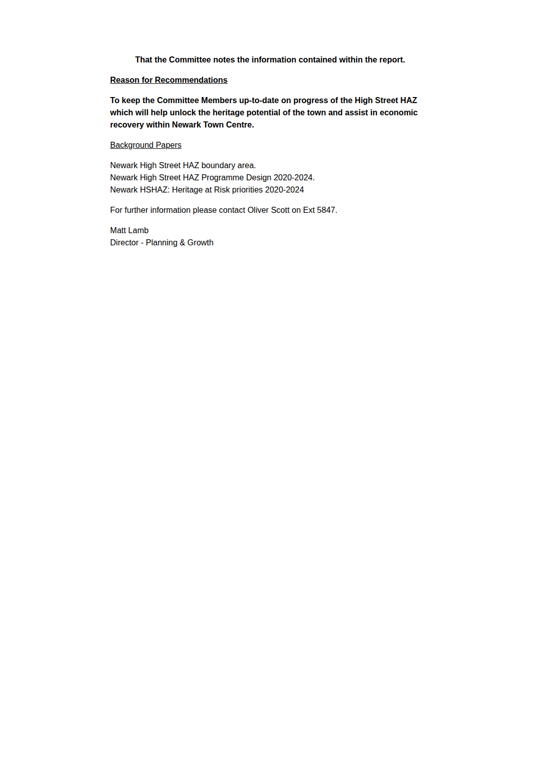That the Committee notes the information contained within the report.
Reason for Recommendations
To keep the Committee Members up-to-date on progress of the High Street HAZ which will help unlock the heritage potential of the town and assist in economic recovery within Newark Town Centre.
Background Papers
Newark High Street HAZ boundary area.
Newark High Street HAZ Programme Design 2020-2024.
Newark HSHAZ: Heritage at Risk priorities 2020-2024
For further information please contact Oliver Scott on Ext 5847.
Matt Lamb
Director - Planning & Growth